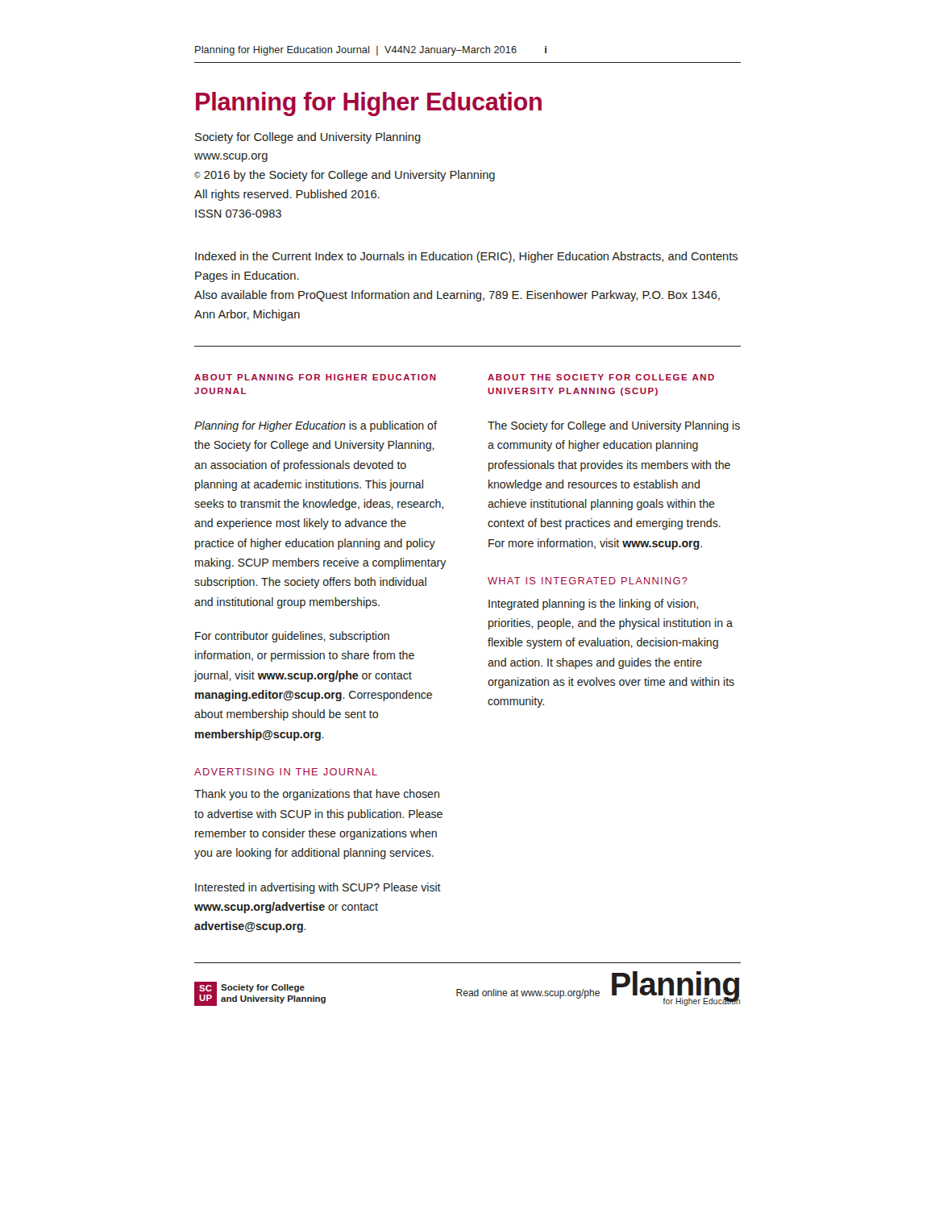Planning for Higher Education Journal | V44N2 January–March 2016 i
Planning for Higher Education
Society for College and University Planning
www.scup.org
© 2016 by the Society for College and University Planning
All rights reserved. Published 2016.
ISSN 0736-0983
Indexed in the Current Index to Journals in Education (ERIC), Higher Education Abstracts, and Contents Pages in Education.
Also available from ProQuest Information and Learning, 789 E. Eisenhower Parkway, P.O. Box 1346, Ann Arbor, Michigan
About Planning for Higher Education Journal
Planning for Higher Education is a publication of the Society for College and University Planning, an association of professionals devoted to planning at academic institutions. This journal seeks to transmit the knowledge, ideas, research, and experience most likely to advance the practice of higher education planning and policy making. SCUP members receive a complimentary subscription. The society offers both individual and institutional group memberships.
For contributor guidelines, subscription information, or permission to share from the journal, visit www.scup.org/phe or contact managing.editor@scup.org. Correspondence about membership should be sent to membership@scup.org.
Advertising in the Journal
Thank you to the organizations that have chosen to advertise with SCUP in this publication. Please remember to consider these organizations when you are looking for additional planning services.
Interested in advertising with SCUP? Please visit www.scup.org/advertise or contact advertise@scup.org.
About the Society for College and University Planning (SCUP)
The Society for College and University Planning is a community of higher education planning professionals that provides its members with the knowledge and resources to establish and achieve institutional planning goals within the context of best practices and emerging trends. For more information, visit www.scup.org.
What Is Integrated Planning?
Integrated planning is the linking of vision, priorities, people, and the physical institution in a flexible system of evaluation, decision-making and action. It shapes and guides the entire organization as it evolves over time and within its community.
SC UP
Society for College
and University Planning
Read online at www.scup.org/phe
Planning for Higher Education